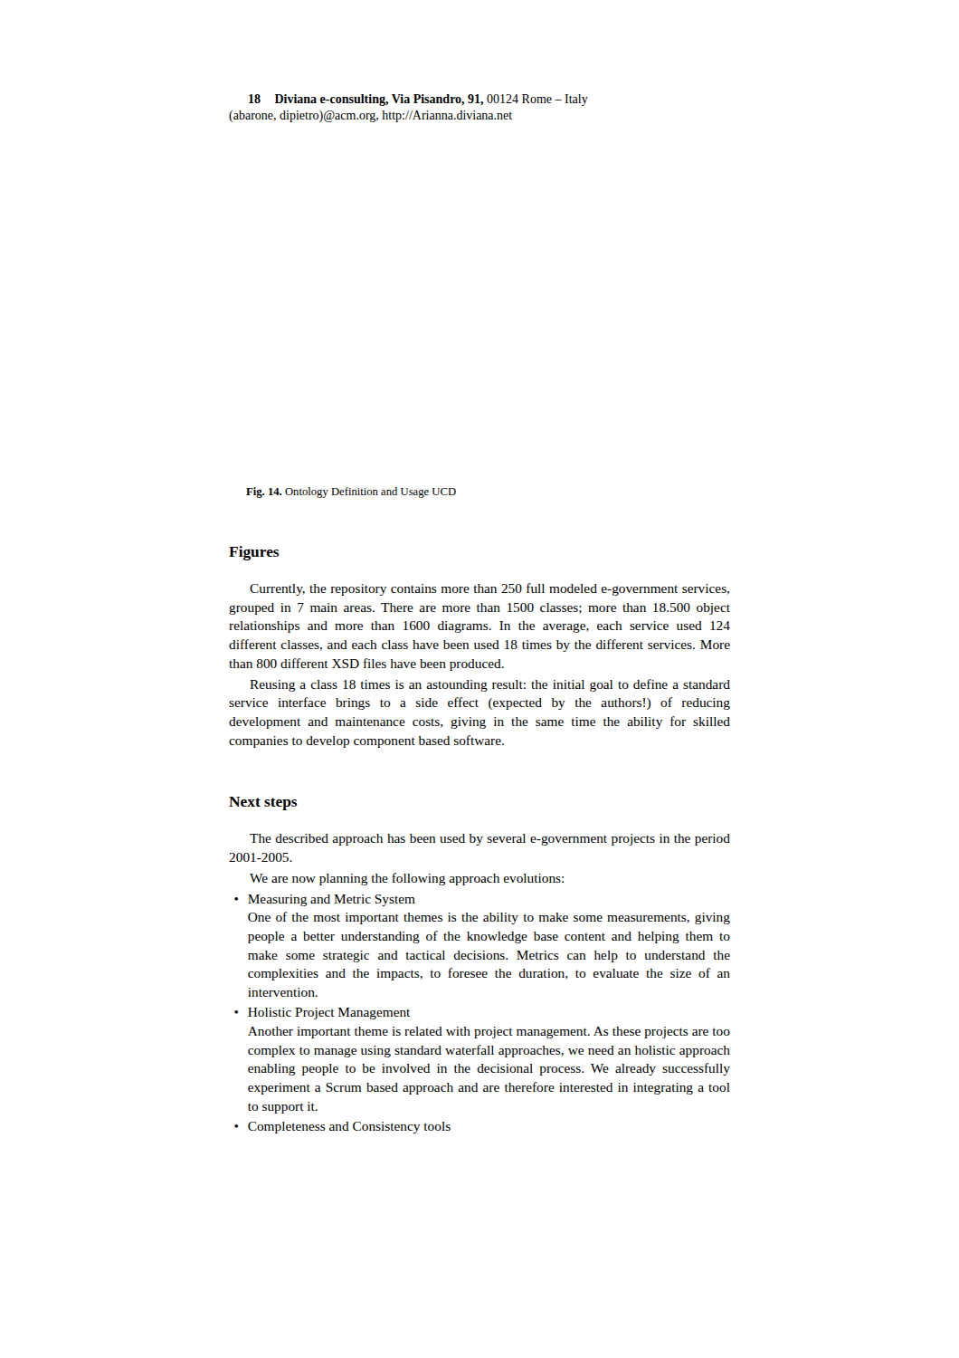18 Diviana e-consulting, Via Pisandro, 91, 00124 Rome – Italy
(abarone, dipietro)@acm.org, http://Arianna.diviana.net
Fig. 14. Ontology Definition and Usage UCD
Figures
Currently, the repository contains more than 250 full modeled e-government services, grouped in 7 main areas. There are more than 1500 classes; more than 18.500 object relationships and more than 1600 diagrams. In the average, each service used 124 different classes, and each class have been used 18 times by the different services. More than 800 different XSD files have been produced.
Reusing a class 18 times is an astounding result: the initial goal to define a standard service interface brings to a side effect (expected by the authors!) of reducing development and maintenance costs, giving in the same time the ability for skilled companies to develop component based software.
Next steps
The described approach has been used by several e-government projects in the period 2001-2005.
We are now planning the following approach evolutions:
Measuring and Metric System One of the most important themes is the ability to make some measurements, giving people a better understanding of the knowledge base content and helping them to make some strategic and tactical decisions. Metrics can help to understand the complexities and the impacts, to foresee the duration, to evaluate the size of an intervention.
Holistic Project Management Another important theme is related with project management. As these projects are too complex to manage using standard waterfall approaches, we need an holistic approach enabling people to be involved in the decisional process. We already successfully experiment a Scrum based approach and are therefore interested in integrating a tool to support it.
Completeness and Consistency tools